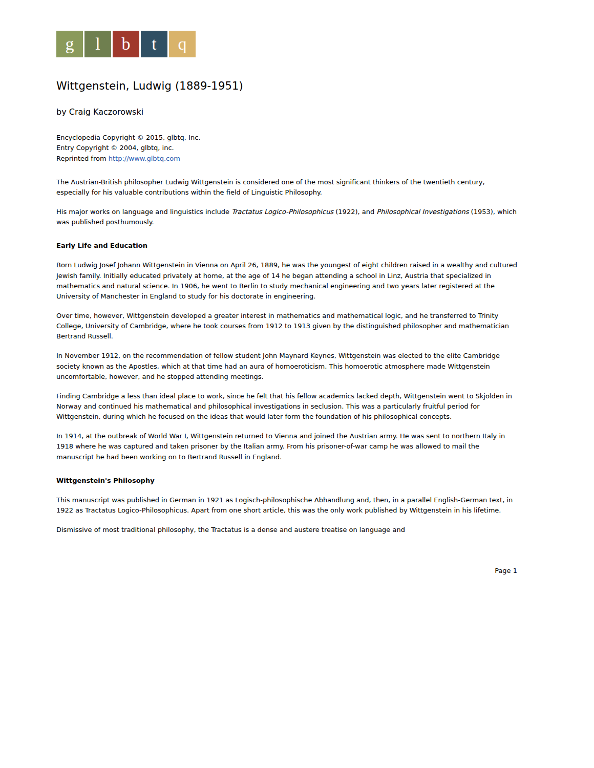glbtq
Wittgenstein, Ludwig (1889-1951)
by Craig Kaczorowski
Encyclopedia Copyright © 2015, glbtq, Inc.
Entry Copyright © 2004, glbtq, inc.
Reprinted from http://www.glbtq.com
The Austrian-British philosopher Ludwig Wittgenstein is considered one of the most significant thinkers of the twentieth century, especially for his valuable contributions within the field of Linguistic Philosophy.
His major works on language and linguistics include Tractatus Logico-Philosophicus (1922), and Philosophical Investigations (1953), which was published posthumously.
Early Life and Education
Born Ludwig Josef Johann Wittgenstein in Vienna on April 26, 1889, he was the youngest of eight children raised in a wealthy and cultured Jewish family. Initially educated privately at home, at the age of 14 he began attending a school in Linz, Austria that specialized in mathematics and natural science. In 1906, he went to Berlin to study mechanical engineering and two years later registered at the University of Manchester in England to study for his doctorate in engineering.
Over time, however, Wittgenstein developed a greater interest in mathematics and mathematical logic, and he transferred to Trinity College, University of Cambridge, where he took courses from 1912 to 1913 given by the distinguished philosopher and mathematician Bertrand Russell.
In November 1912, on the recommendation of fellow student John Maynard Keynes, Wittgenstein was elected to the elite Cambridge society known as the Apostles, which at that time had an aura of homoeroticism. This homoerotic atmosphere made Wittgenstein uncomfortable, however, and he stopped attending meetings.
Finding Cambridge a less than ideal place to work, since he felt that his fellow academics lacked depth, Wittgenstein went to Skjolden in Norway and continued his mathematical and philosophical investigations in seclusion. This was a particularly fruitful period for Wittgenstein, during which he focused on the ideas that would later form the foundation of his philosophical concepts.
In 1914, at the outbreak of World War I, Wittgenstein returned to Vienna and joined the Austrian army. He was sent to northern Italy in 1918 where he was captured and taken prisoner by the Italian army. From his prisoner-of-war camp he was allowed to mail the manuscript he had been working on to Bertrand Russell in England.
Wittgenstein's Philosophy
This manuscript was published in German in 1921 as Logisch-philosophische Abhandlung and, then, in a parallel English-German text, in 1922 as Tractatus Logico-Philosophicus. Apart from one short article, this was the only work published by Wittgenstein in his lifetime.
Dismissive of most traditional philosophy, the Tractatus is a dense and austere treatise on language and
Page 1